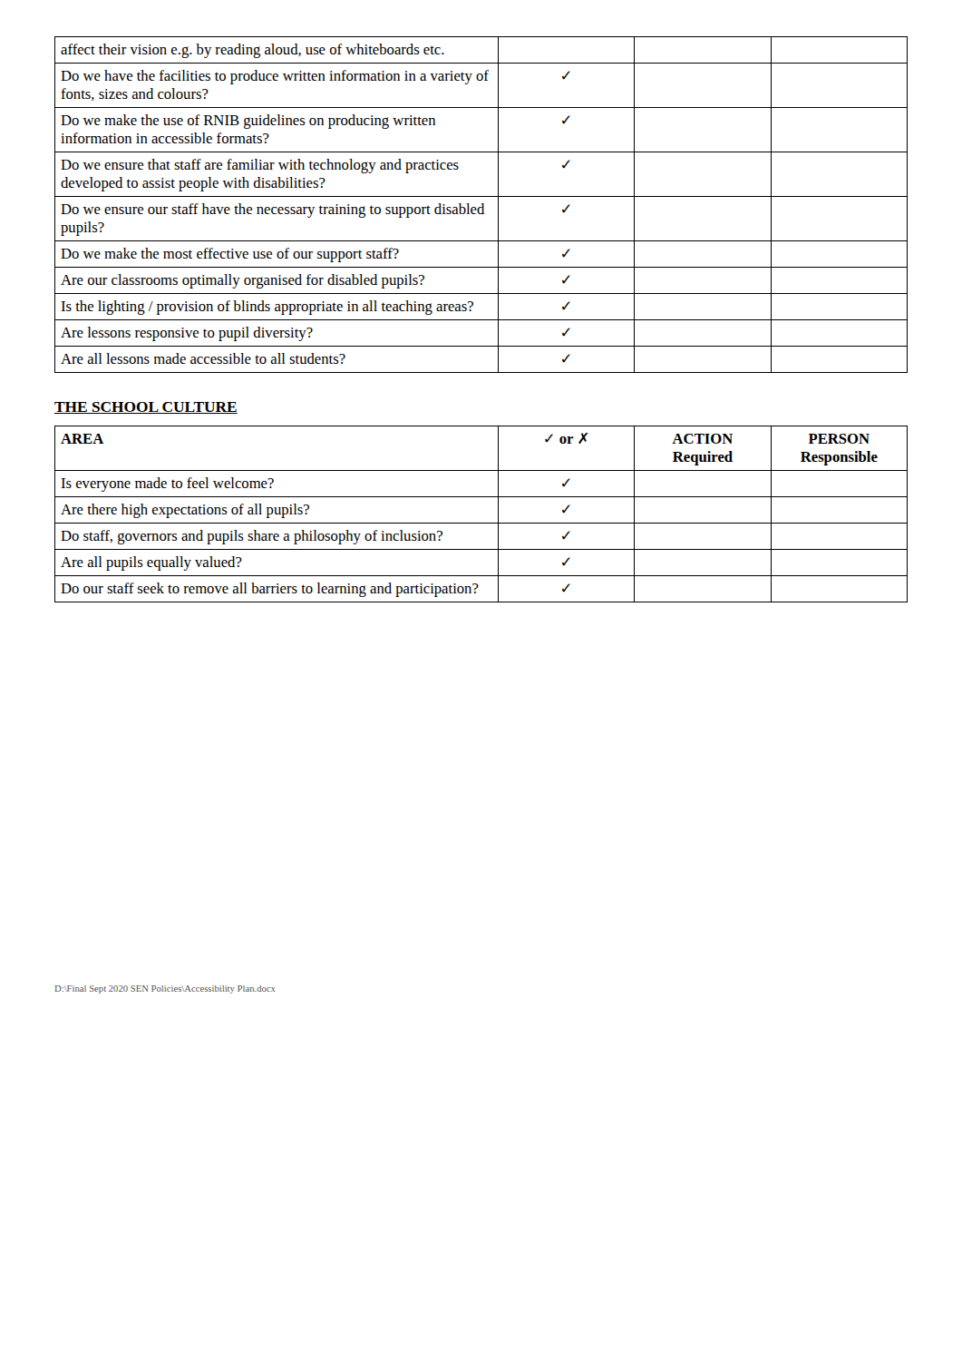| affect their vision e.g. by reading aloud, use of whiteboards etc. | | | |
| Do we have the facilities to produce written information in a variety of fonts, sizes and colours? | ✓ | | |
| Do we make the use of RNIB guidelines on producing written information in accessible formats? | ✓ | | |
| Do we ensure that staff are familiar with technology and practices developed to assist people with disabilities? | ✓ | | |
| Do we ensure our staff have the necessary training to support disabled pupils? | ✓ | | |
| Do we make the most effective use of our support staff? | ✓ | | |
| Are our classrooms optimally organised for disabled pupils? | ✓ | | |
| Is the lighting / provision of blinds appropriate in all teaching areas? | ✓ | | |
| Are lessons responsive to pupil diversity? | ✓ | | |
| Are all lessons made accessible to all students? | ✓ | | |
THE SCHOOL CULTURE
| AREA | ✓ or ✗ | ACTION Required | PERSON Responsible |
| --- | --- | --- | --- |
| Is everyone made to feel welcome? | ✓ | | |
| Are there high expectations of all pupils? | ✓ | | |
| Do staff, governors and pupils share a philosophy of inclusion? | ✓ | | |
| Are all pupils equally valued? | ✓ | | |
| Do our staff seek to remove all barriers to learning and participation? | ✓ | | |
D:\Final Sept 2020 SEN Policies\Accessibility Plan.docx